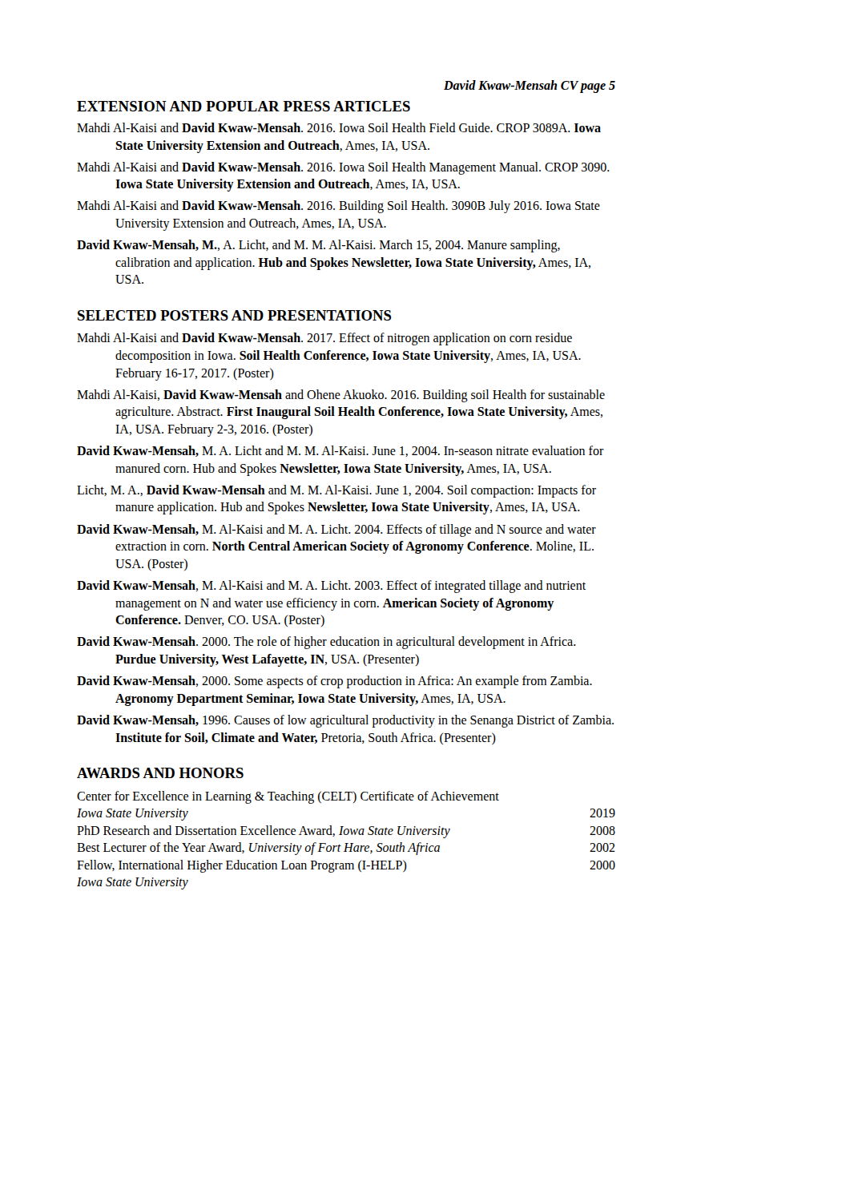David Kwaw-Mensah CV page 5
EXTENSION AND POPULAR PRESS ARTICLES
Mahdi Al-Kaisi and David Kwaw-Mensah. 2016. Iowa Soil Health Field Guide. CROP 3089A. Iowa State University Extension and Outreach, Ames, IA, USA.
Mahdi Al-Kaisi and David Kwaw-Mensah. 2016. Iowa Soil Health Management Manual. CROP 3090. Iowa State University Extension and Outreach, Ames, IA, USA.
Mahdi Al-Kaisi and David Kwaw-Mensah. 2016. Building Soil Health. 3090B July 2016. Iowa State University Extension and Outreach, Ames, IA, USA.
David Kwaw-Mensah, M., A. Licht, and M. M. Al-Kaisi. March 15, 2004. Manure sampling, calibration and application. Hub and Spokes Newsletter, Iowa State University, Ames, IA, USA.
SELECTED POSTERS AND PRESENTATIONS
Mahdi Al-Kaisi and David Kwaw-Mensah. 2017. Effect of nitrogen application on corn residue decomposition in Iowa. Soil Health Conference, Iowa State University, Ames, IA, USA. February 16-17, 2017. (Poster)
Mahdi Al-Kaisi, David Kwaw-Mensah and Ohene Akuoko. 2016. Building soil Health for sustainable agriculture. Abstract. First Inaugural Soil Health Conference, Iowa State University, Ames, IA, USA. February 2-3, 2016. (Poster)
David Kwaw-Mensah, M. A. Licht and M. M. Al-Kaisi. June 1, 2004. In-season nitrate evaluation for manured corn. Hub and Spokes Newsletter, Iowa State University, Ames, IA, USA.
Licht, M. A., David Kwaw-Mensah and M. M. Al-Kaisi. June 1, 2004. Soil compaction: Impacts for manure application. Hub and Spokes Newsletter, Iowa State University, Ames, IA, USA.
David Kwaw-Mensah, M. Al-Kaisi and M. A. Licht. 2004. Effects of tillage and N source and water extraction in corn. North Central American Society of Agronomy Conference. Moline, IL. USA. (Poster)
David Kwaw-Mensah, M. Al-Kaisi and M. A. Licht. 2003. Effect of integrated tillage and nutrient management on N and water use efficiency in corn. American Society of Agronomy Conference. Denver, CO. USA. (Poster)
David Kwaw-Mensah. 2000. The role of higher education in agricultural development in Africa. Purdue University, West Lafayette, IN, USA. (Presenter)
David Kwaw-Mensah, 2000. Some aspects of crop production in Africa: An example from Zambia. Agronomy Department Seminar, Iowa State University, Ames, IA, USA.
David Kwaw-Mensah, 1996. Causes of low agricultural productivity in the Senanga District of Zambia. Institute for Soil, Climate and Water, Pretoria, South Africa. (Presenter)
AWARDS AND HONORS
Center for Excellence in Learning & Teaching (CELT) Certificate of Achievement
Iowa State University 2019
PhD Research and Dissertation Excellence Award, Iowa State University 2008
Best Lecturer of the Year Award, University of Fort Hare, South Africa 2002
Fellow, International Higher Education Loan Program (I-HELP) 2000
Iowa State University